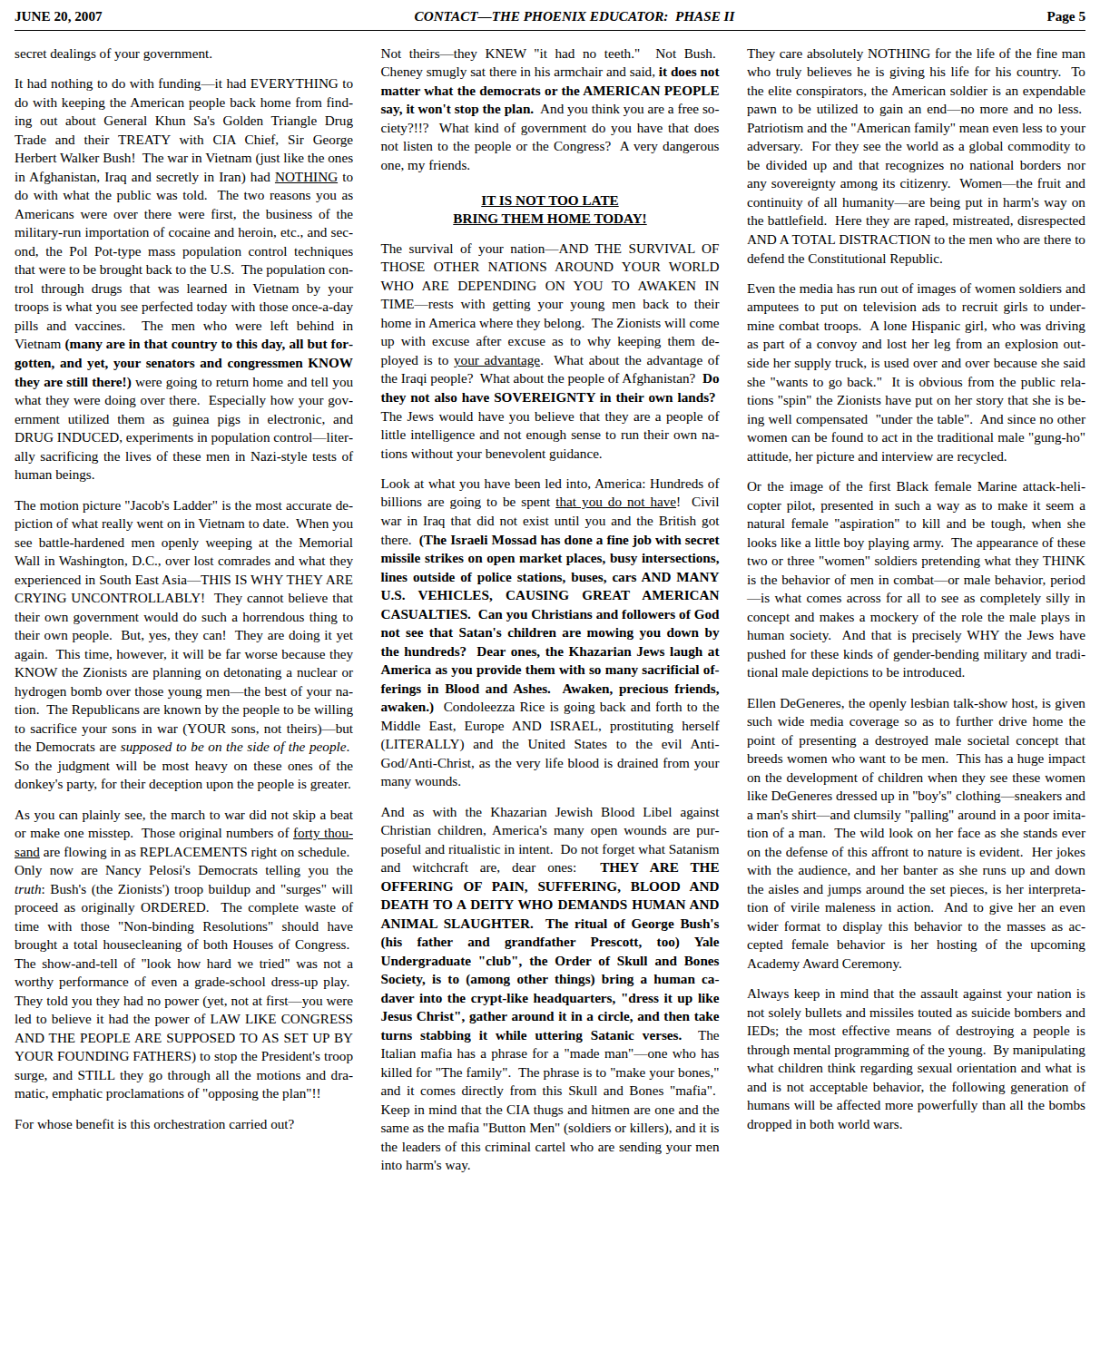JUNE 20, 2007 CONTACT—THE PHOENIX EDUCATOR: PHASE II Page 5
secret dealings of your government.
It had nothing to do with funding—it had EVERYTHING to do with keeping the American people back home from finding out about General Khun Sa's Golden Triangle Drug Trade and their TREATY with CIA Chief, Sir George Herbert Walker Bush! The war in Vietnam (just like the ones in Afghanistan, Iraq and secretly in Iran) had NOTHING to do with what the public was told. The two reasons you as Americans were over there were first, the business of the military-run importation of cocaine and heroin, etc., and second, the Pol Pot-type mass population control techniques that were to be brought back to the U.S. The population control through drugs that was learned in Vietnam by your troops is what you see perfected today with those once-a-day pills and vaccines. The men who were left behind in Vietnam (many are in that country to this day, all but forgotten, and yet, your senators and congressmen KNOW they are still there!) were going to return home and tell you what they were doing over there. Especially how your government utilized them as guinea pigs in electronic, and DRUG INDUCED, experiments in population control—literally sacrificing the lives of these men in Nazi-style tests of human beings.
The motion picture "Jacob's Ladder" is the most accurate depiction of what really went on in Vietnam to date. When you see battle-hardened men openly weeping at the Memorial Wall in Washington, D.C., over lost comrades and what they experienced in South East Asia—THIS IS WHY THEY ARE CRYING UNCONTROLLABLY! They cannot believe that their own government would do such a horrendous thing to their own people. But, yes, they can! They are doing it yet again. This time, however, it will be far worse because they KNOW the Zionists are planning on detonating a nuclear or hydrogen bomb over those young men—the best of your nation. The Republicans are known by the people to be willing to sacrifice your sons in war (YOUR sons, not theirs)—but the Democrats are supposed to be on the side of the people. So the judgment will be most heavy on these ones of the donkey's party, for their deception upon the people is greater.
As you can plainly see, the march to war did not skip a beat or make one misstep. Those original numbers of forty thousand are flowing in as REPLACEMENTS right on schedule. Only now are Nancy Pelosi's Democrats telling you the truth: Bush's (the Zionists') troop buildup and "surges" will proceed as originally ORDERED. The complete waste of time with those "Non-binding Resolutions" should have brought a total housecleaning of both Houses of Congress. The show-and-tell of "look how hard we tried" was not a worthy performance of even a grade-school dress-up play. They told you they had no power (yet, not at first—you were led to believe it had the power of LAW LIKE CONGRESS AND THE PEOPLE ARE SUPPOSED TO AS SET UP BY YOUR FOUNDING FATHERS) to stop the President's troop surge, and STILL they go through all the motions and dramatic, emphatic proclamations of "opposing the plan"!!
For whose benefit is this orchestration carried out?
Not theirs—they KNEW "it had no teeth." Not Bush. Cheney smugly sat there in his armchair and said, it does not matter what the democrats or the AMERICAN PEOPLE say, it won't stop the plan. And you think you are a free society?!!? What kind of government do you have that does not listen to the people or the Congress? A very dangerous one, my friends.
IT IS NOT TOO LATE
BRING THEM HOME TODAY!
The survival of your nation—AND THE SURVIVAL OF THOSE OTHER NATIONS AROUND YOUR WORLD WHO ARE DEPENDING ON YOU TO AWAKEN IN TIME—rests with getting your young men back to their home in America where they belong. The Zionists will come up with excuse after excuse as to why keeping them deployed is to your advantage. What about the advantage of the Iraqi people? What about the people of Afghanistan? Do they not also have SOVEREIGNTY in their own lands? The Jews would have you believe that they are a people of little intelligence and not enough sense to run their own nations without your benevolent guidance.
Look at what you have been led into, America: Hundreds of billions are going to be spent that you do not have! Civil war in Iraq that did not exist until you and the British got there. (The Israeli Mossad has done a fine job with secret missile strikes on open market places, busy intersections, lines outside of police stations, buses, cars AND MANY U.S. VEHICLES, CAUSING GREAT AMERICAN CASUALTIES. Can you Christians and followers of God not see that Satan's children are mowing you down by the hundreds? Dear ones, the Khazarian Jews laugh at America as you provide them with so many sacrificial offerings in Blood and Ashes. Awaken, precious friends, awaken.) Condoleezza Rice is going back and forth to the Middle East, Europe AND ISRAEL, prostituting herself (LITERALLY) and the United States to the evil Anti-God/Anti-Christ, as the very life blood is drained from your many wounds.
And as with the Khazarian Jewish Blood Libel against Christian children, America's many open wounds are purposeful and ritualistic in intent. Do not forget what Satanism and witchcraft are, dear ones: THEY ARE THE OFFERING OF PAIN, SUFFERING, BLOOD AND DEATH TO A DEITY WHO DEMANDS HUMAN AND ANIMAL SLAUGHTER. The ritual of George Bush's (his father and grandfather Prescott, too) Yale Undergraduate "club", the Order of Skull and Bones Society, is to (among other things) bring a human cadaver into the crypt-like headquarters, "dress it up like Jesus Christ", gather around it in a circle, and then take turns stabbing it while uttering Satanic verses. The Italian mafia has a phrase for a "made man"—one who has killed for "The family". The phrase is to "make your bones," and it comes directly from this Skull and Bones "mafia". Keep in mind that the CIA thugs and hitmen are one and the same as the mafia "Button Men" (soldiers or killers), and it is the leaders of this criminal cartel who are sending your men into harm's way.
They care absolutely NOTHING for the life of the fine man who truly believes he is giving his life for his country. To the elite conspirators, the American soldier is an expendable pawn to be utilized to gain an end—no more and no less. Patriotism and the "American family" mean even less to your adversary. For they see the world as a global commodity to be divided up and that recognizes no national borders nor any sovereignty among its citizenry. Women—the fruit and continuity of all humanity—are being put in harm's way on the battlefield. Here they are raped, mistreated, disrespected AND A TOTAL DISTRACTION to the men who are there to defend the Constitutional Republic.
Even the media has run out of images of women soldiers and amputees to put on television ads to recruit girls to undermine combat troops. A lone Hispanic girl, who was driving as part of a convoy and lost her leg from an explosion outside her supply truck, is used over and over because she said she "wants to go back." It is obvious from the public relations "spin" the Zionists have put on her story that she is being well compensated "under the table". And since no other women can be found to act in the traditional male "gung-ho" attitude, her picture and interview are recycled.
Or the image of the first Black female Marine attack-helicopter pilot, presented in such a way as to make it seem a natural female "aspiration" to kill and be tough, when she looks like a little boy playing army. The appearance of these two or three "women" soldiers pretending what they THINK is the behavior of men in combat—or male behavior, period—is what comes across for all to see as completely silly in concept and makes a mockery of the role the male plays in human society. And that is precisely WHY the Jews have pushed for these kinds of gender-bending military and traditional male depictions to be introduced.
Ellen DeGeneres, the openly lesbian talk-show host, is given such wide media coverage so as to further drive home the point of presenting a destroyed male societal concept that breeds women who want to be men. This has a huge impact on the development of children when they see these women like DeGeneres dressed up in "boy's" clothing—sneakers and a man's shirt—and clumsily "palling" around in a poor imitation of a man. The wild look on her face as she stands ever on the defense of this affront to nature is evident. Her jokes with the audience, and her banter as she runs up and down the aisles and jumps around the set pieces, is her interpretation of virile maleness in action. And to give her an even wider format to display this behavior to the masses as accepted female behavior is her hosting of the upcoming Academy Award Ceremony.
Always keep in mind that the assault against your nation is not solely bullets and missiles touted as suicide bombers and IEDs; the most effective means of destroying a people is through mental programming of the young. By manipulating what children think regarding sexual orientation and what is and is not acceptable behavior, the following generation of humans will be affected more powerfully than all the bombs dropped in both world wars.